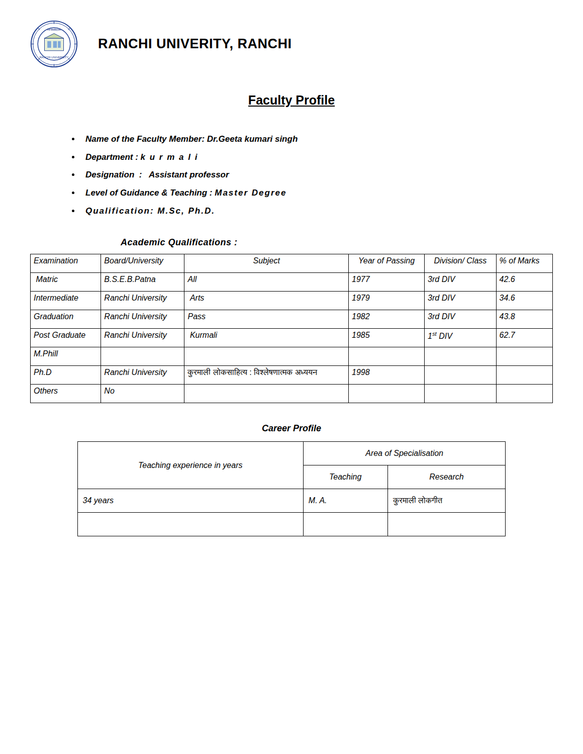RANCHI UNIVERSITY रांची विश्वविद्यालय
RANCHI UNIVERITY, RANCHI
Faculty Profile
Name of the Faculty Member: Dr.Geeta kumari singh
Department : k u r m a l i
Designation : Assistant professor
Level of Guidance & Teaching : Master Degree
Qualification: M.Sc, Ph.D.
Academic Qualifications :
| Examination | Board/University | Subject | Year of Passing | Division/ Class | % of Marks |
| --- | --- | --- | --- | --- | --- |
| Matric | B.S.E.B.Patna | All | 1977 | 3rd DIV | 42.6 |
| Intermediate | Ranchi University | Arts | 1979 | 3rd DIV | 34.6 |
| Graduation | Ranchi University | Pass | 1982 | 3rd DIV | 43.8 |
| Post Graduate | Ranchi University | Kurmali | 1985 | 1 st DIV | 62.7 |
| M.Phill | | | | | |
| Ph.D | Ranchi University | कुरमाली लोकसाहित्य : विश्लेषणात्मक अध्ययन | 1998 | | |
| Others | No | | | | |
Career Profile
| Teaching experience in years | Area of Specialisation |
| --- | --- |
| Teaching | Research |
| 34 years | M. A. | कुरमाली लोकगीत |